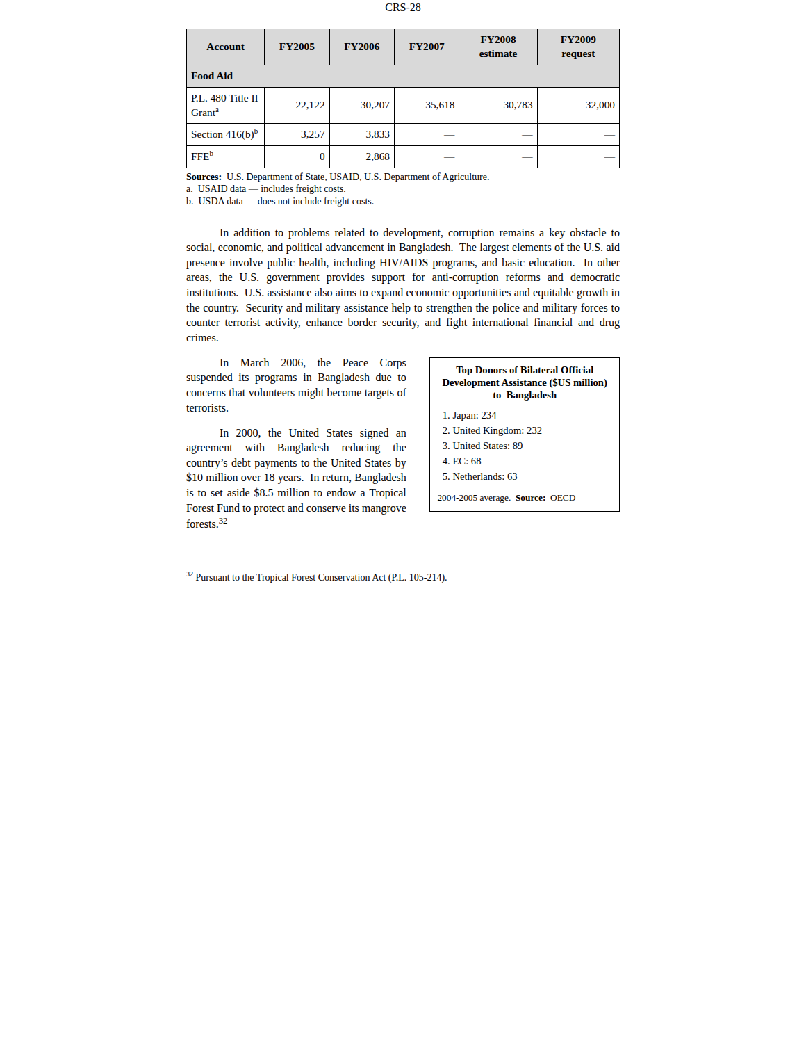CRS-28
| Account | FY2005 | FY2006 | FY2007 | FY2008 estimate | FY2009 request |
| --- | --- | --- | --- | --- | --- |
| Food Aid |
| P.L. 480 Title II Grant a | 22,122 | 30,207 | 35,618 | 30,783 | 32,000 |
| Section 416(b) b | 3,257 | 3,833 | — | — | — |
| FFE b | 0 | 2,868 | — | — | — |
Sources: U.S. Department of State, USAID, U.S. Department of Agriculture.
a. USAID data — includes freight costs.
b. USDA data — does not include freight costs.
In addition to problems related to development, corruption remains a key obstacle to social, economic, and political advancement in Bangladesh. The largest elements of the U.S. aid presence involve public health, including HIV/AIDS programs, and basic education. In other areas, the U.S. government provides support for anti-corruption reforms and democratic institutions. U.S. assistance also aims to expand economic opportunities and equitable growth in the country. Security and military assistance help to strengthen the police and military forces to counter terrorist activity, enhance border security, and fight international financial and drug crimes.
Top Donors of Bilateral Official Development Assistance ($US million) to Bangladesh
Japan: 234
United Kingdom: 232
United States: 89
EC: 68
Netherlands: 63
2004-2005 average. Source: OECD
In March 2006, the Peace Corps suspended its programs in Bangladesh due to concerns that volunteers might become targets of terrorists.
In 2000, the United States signed an agreement with Bangladesh reducing the country’s debt payments to the United States by $10 million over 18 years. In return, Bangladesh is to set aside $8.5 million to endow a Tropical Forest Fund to protect and conserve its mangrove forests.32
32 Pursuant to the Tropical Forest Conservation Act (P.L. 105-214).